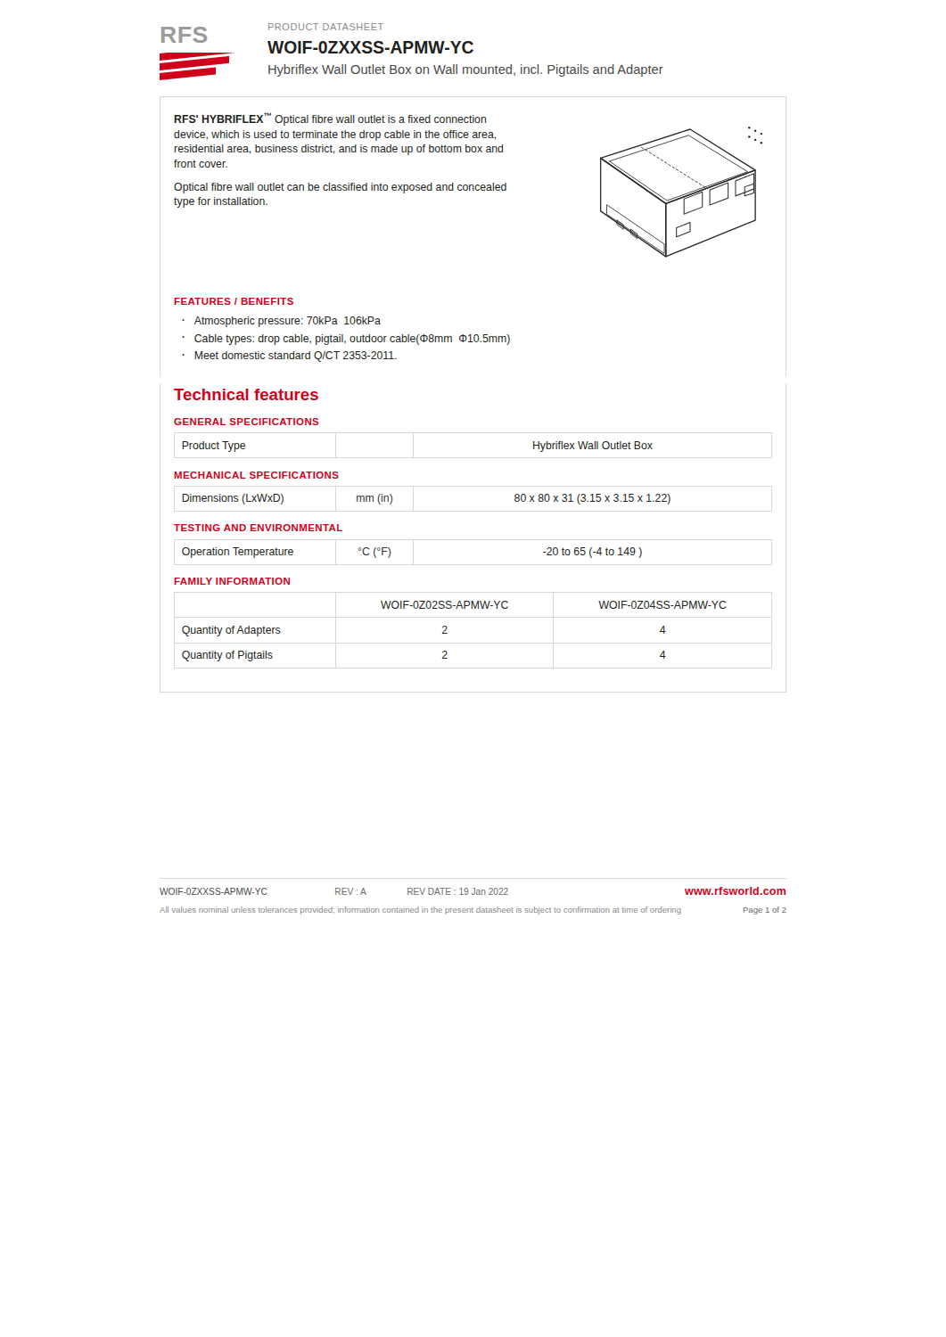RFS
PRODUCT DATASHEET
WOIF-0ZXXSS-APMW-YC
Hybriflex Wall Outlet Box on Wall mounted, incl. Pigtails and Adapter
RFS' HYBRIFLEX™ Optical fibre wall outlet is a fixed connection device, which is used to terminate the drop cable in the office area, residential area, business district, and is made up of bottom box and front cover.
Optical fibre wall outlet can be classified into exposed and concealed type for installation.
FEATURES / BENEFITS
Atmospheric pressure: 70kPa 106kPa
Cable types: drop cable, pigtail, outdoor cable(Φ8mm Φ10.5mm)
Meet domestic standard Q/CT 2353-2011.
Technical features
GENERAL SPECIFICATIONS
| Product Type | | Hybriflex Wall Outlet Box |
MECHANICAL SPECIFICATIONS
| Dimensions (LxWxD) | mm (in) | 80 x 80 x 31 (3.15 x 3.15 x 1.22) |
TESTING AND ENVIRONMENTAL
| Operation Temperature | °C (°F) | -20 to 65 (-4 to 149 ) |
FAMILY INFORMATION
| | WOIF-0Z02SS-APMW-YC | WOIF-0Z04SS-APMW-YC |
| --- | --- | --- |
| Quantity of Adapters | 2 | 4 |
| Quantity of Pigtails | 2 | 4 |
WOIF-0ZXXSS-APMW-YC REV : A REV DATE : 19 Jan 2022 www.rfsworld.com
All values nominal unless tolerances provided; information contained in the present datasheet is subject to confirmation at time of ordering
Page 1 of 2